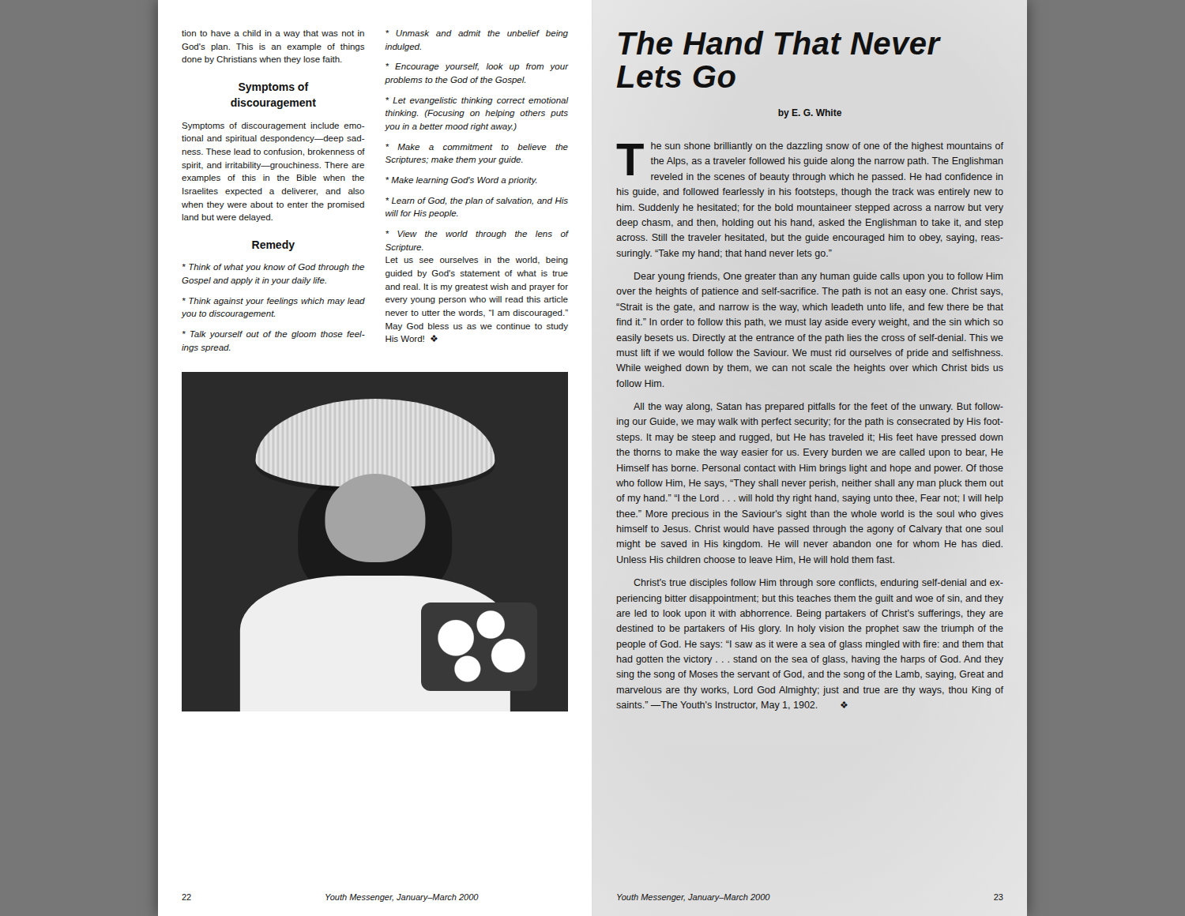tion to have a child in a way that was not in God's plan. This is an example of things done by Christians when they lose faith.
Symptoms of
discouragement
Symptoms of discouragement include emotional and spiritual despondency—deep sadness. These lead to confusion, brokenness of spirit, and irritability—grouchiness. There are examples of this in the Bible when the Israelites expected a deliverer, and also when they were about to enter the promised land but were delayed.
Remedy
* Think of what you know of God through the Gospel and apply it in your daily life.
* Think against your feelings which may lead you to discouragement.
* Talk yourself out of the gloom those feelings spread.
* Unmask and admit the unbelief being indulged.
* Encourage yourself, look up from your problems to the God of the Gospel.
* Let evangelistic thinking correct emotional thinking. (Focusing on helping others puts you in a better mood right away.)
* Make a commitment to believe the Scriptures; make them your guide.
* Make learning God's Word a priority.
* Learn of God, the plan of salvation, and His will for His people.
* View the world through the lens of Scripture.
Let us see ourselves in the world, being guided by God's statement of what is true and real. It is my greatest wish and prayer for every young person who will read this article never to utter the words, “I am discouraged.” May God bless us as we continue to study His Word!❖
22 Youth Messenger, January–March 2000
The Hand That Never Lets Go
by E. G. White
The sun shone brilliantly on the dazzling snow of one of the highest mountains of the Alps, as a traveler followed his guide along the narrow path. The Englishman reveled in the scenes of beauty through which he passed. He had confidence in his guide, and followed fearlessly in his footsteps, though the track was entirely new to him. Suddenly he hesitated; for the bold mountaineer stepped across a narrow but very deep chasm, and then, holding out his hand, asked the Englishman to take it, and step across. Still the traveler hesitated, but the guide encouraged him to obey, saying, reassuringly. “Take my hand; that hand never lets go.”
Dear young friends, One greater than any human guide calls upon you to follow Him over the heights of patience and self-sacrifice. The path is not an easy one. Christ says, “Strait is the gate, and narrow is the way, which leadeth unto life, and few there be that find it.” In order to follow this path, we must lay aside every weight, and the sin which so easily besets us. Directly at the entrance of the path lies the cross of self-denial. This we must lift if we would follow the Saviour. We must rid ourselves of pride and selfishness. While weighed down by them, we can not scale the heights over which Christ bids us follow Him.
All the way along, Satan has prepared pitfalls for the feet of the unwary. But following our Guide, we may walk with perfect security; for the path is consecrated by His footsteps. It may be steep and rugged, but He has traveled it; His feet have pressed down the thorns to make the way easier for us. Every burden we are called upon to bear, He Himself has borne. Personal contact with Him brings light and hope and power. Of those who follow Him, He says, “They shall never perish, neither shall any man pluck them out of my hand.” “I the Lord . . . will hold thy right hand, saying unto thee, Fear not; I will help thee.” More precious in the Saviour's sight than the whole world is the soul who gives himself to Jesus. Christ would have passed through the agony of Calvary that one soul might be saved in His kingdom. He will never abandon one for whom He has died. Unless His children choose to leave Him, He will hold them fast.
Christ's true disciples follow Him through sore conflicts, enduring self-denial and experiencing bitter disappointment; but this teaches them the guilt and woe of sin, and they are led to look upon it with abhorrence. Being partakers of Christ's sufferings, they are destined to be partakers of His glory. In holy vision the prophet saw the triumph of the people of God. He says: “I saw as it were a sea of glass mingled with fire: and them that had gotten the victory . . . stand on the sea of glass, having the harps of God. And they sing the song of Moses the servant of God, and the song of the Lamb, saying, Great and marvelous are thy works, Lord God Almighty; just and true are thy ways, thou King of saints.” —The Youth's Instructor, May 1, 1902.❖
Youth Messenger, January–March 2000 23